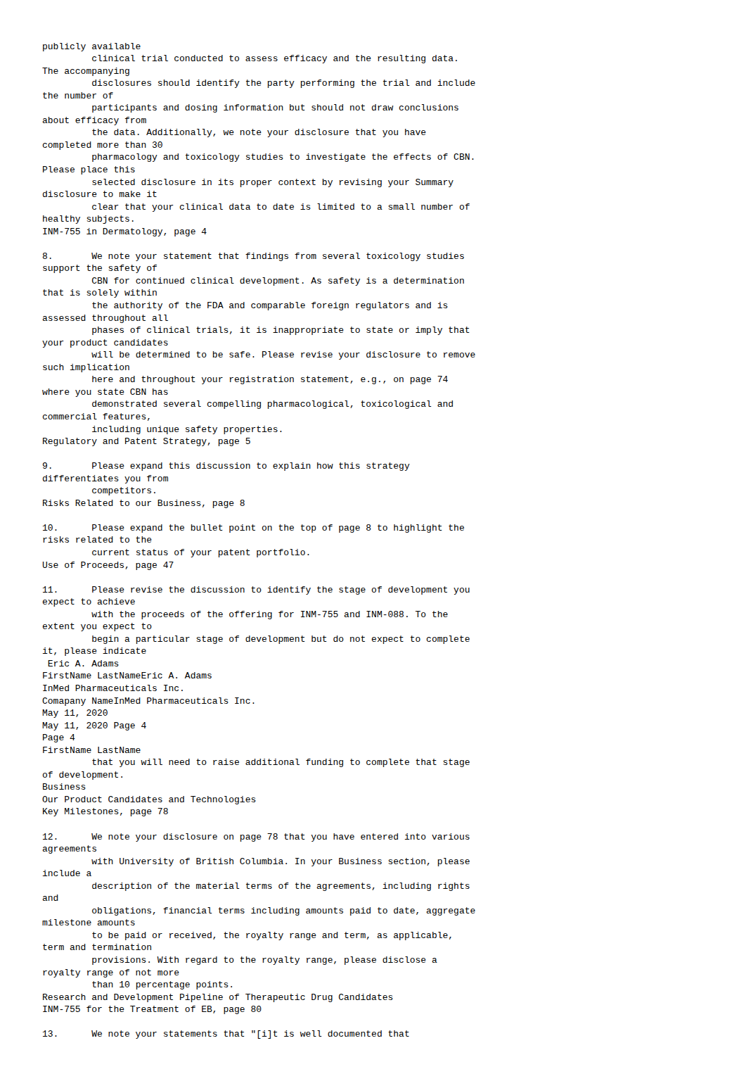publicly available clinical trial conducted to assess efficacy and the resulting data. The accompanying disclosures should identify the party performing the trial and include the number of participants and dosing information but should not draw conclusions about efficacy from the data. Additionally, we note your disclosure that you have completed more than 30 pharmacology and toxicology studies to investigate the effects of CBN. Please place this selected disclosure in its proper context by revising your Summary disclosure to make it clear that your clinical data to date is limited to a small number of healthy subjects. INM-755 in Dermatology, page 4 8. We note your statement that findings from several toxicology studies support the safety of CBN for continued clinical development. As safety is a determination that is solely within the authority of the FDA and comparable foreign regulators and is assessed throughout all phases of clinical trials, it is inappropriate to state or imply that your product candidates will be determined to be safe. Please revise your disclosure to remove such implication here and throughout your registration statement, e.g., on page 74 where you state CBN has demonstrated several compelling pharmacological, toxicological and commercial features, including unique safety properties. Regulatory and Patent Strategy, page 5 9. Please expand this discussion to explain how this strategy differentiates you from competitors. Risks Related to our Business, page 8 10. Please expand the bullet point on the top of page 8 to highlight the risks related to the current status of your patent portfolio. Use of Proceeds, page 47 11. Please revise the discussion to identify the stage of development you expect to achieve with the proceeds of the offering for INM-755 and INM-088. To the extent you expect to begin a particular stage of development but do not expect to complete it, please indicate Eric A. Adams FirstName LastNameEric A. Adams InMed Pharmaceuticals Inc. Comapany NameInMed Pharmaceuticals Inc. May 11, 2020 May 11, 2020 Page 4 Page 4 FirstName LastName that you will need to raise additional funding to complete that stage of development. Business Our Product Candidates and Technologies Key Milestones, page 78 12. We note your disclosure on page 78 that you have entered into various agreements with University of British Columbia. In your Business section, please include a description of the material terms of the agreements, including rights and obligations, financial terms including amounts paid to date, aggregate milestone amounts to be paid or received, the royalty range and term, as applicable, term and termination provisions. With regard to the royalty range, please disclose a royalty range of not more than 10 percentage points. Research and Development Pipeline of Therapeutic Drug Candidates INM-755 for the Treatment of EB, page 80 13. We note your statements that "[i]t is well documented that